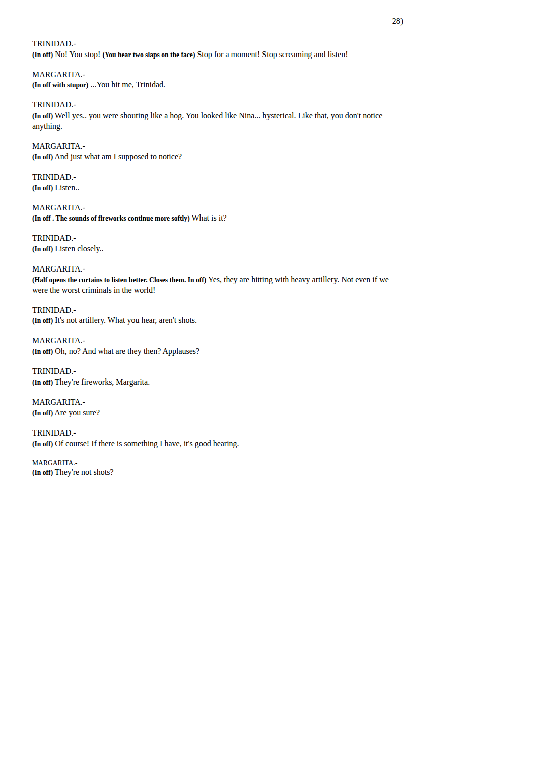28)
TRINIDAD.-
(In off) No! You stop! (You hear two slaps on the face) Stop for a moment! Stop screaming and listen!
MARGARITA.-
(In off with stupor) ...You hit me, Trinidad.
TRINIDAD.-
(In off) Well yes.. you were shouting like a hog. You looked like Nina... hysterical. Like that, you don't notice anything.
MARGARITA.-
(In off) And just what am I supposed to notice?
TRINIDAD.-
(In off) Listen..
MARGARITA.-
(In off . The sounds of fireworks continue more softly) What is it?
TRINIDAD.-
(In off) Listen closely..
MARGARITA.-
(Half opens the curtains to listen better. Closes them. In off) Yes, they are hitting with heavy artillery. Not even if we were the worst criminals in the world!
TRINIDAD.-
(In off) It's not artillery. What you hear, aren't shots.
MARGARITA.-
(In off) Oh, no? And what are they then? Applauses?
TRINIDAD.-
(In off) They're fireworks, Margarita.
MARGARITA.-
(In off) Are you sure?
TRINIDAD.-
(In off) Of course! If there is something I have, it's good hearing.
MARGARITA.-
(In off) They're not shots?